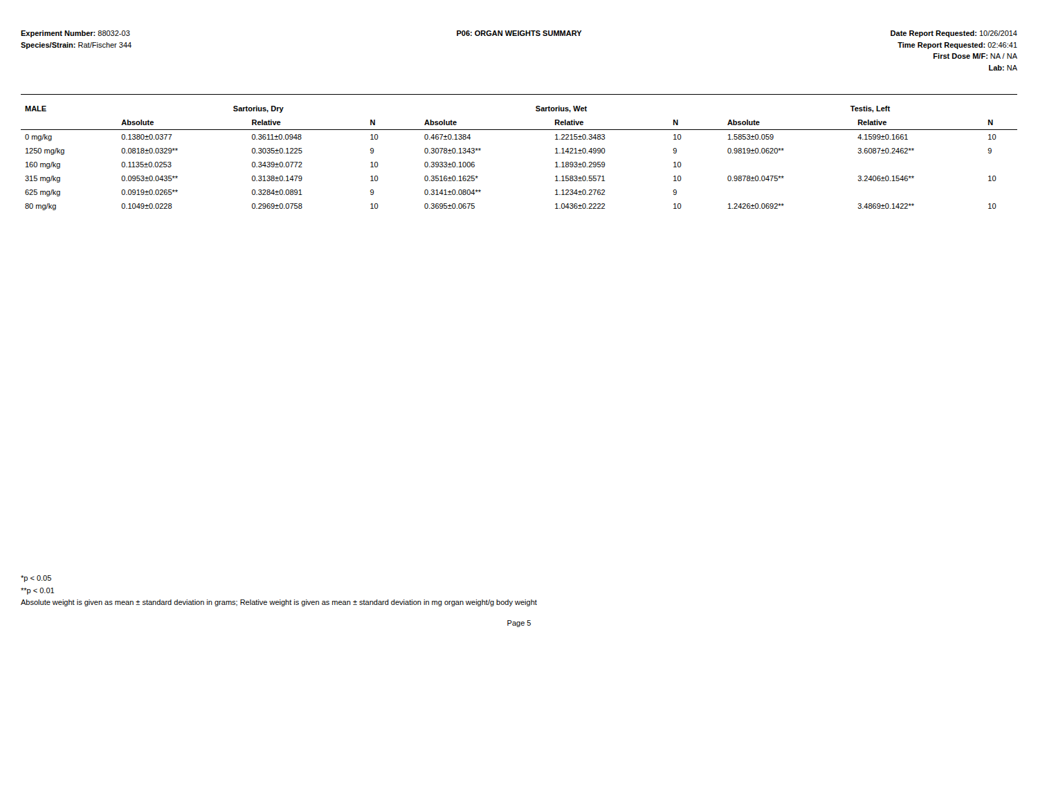Experiment Number: 88032-03
Species/Strain: Rat/Fischer 344
P06: ORGAN WEIGHTS SUMMARY
Date Report Requested: 10/26/2014
Time Report Requested: 02:46:41
First Dose M/F: NA / NA
Lab: NA
| MALE | Sartorius, Dry | | Sartorius, Wet | | Testis, Left |
| --- | --- | --- | --- | --- | --- |
| | Absolute | Relative | N | | Absolute | Relative | N | | Absolute | Relative | N |
| 0 mg/kg | 0.1380±0.0377 | 0.3611±0.0948 | 10 | | 0.467±0.1384 | 1.2215±0.3483 | 10 | | 1.5853±0.059 | 4.1599±0.1661 | 10 |
| 1250 mg/kg | 0.0818±0.0329** | 0.3035±0.1225 | 9 | | 0.3078±0.1343** | 1.1421±0.4990 | 9 | | 0.9819±0.0620** | 3.6087±0.2462** | 9 |
| 160 mg/kg | 0.1135±0.0253 | 0.3439±0.0772 | 10 | | 0.3933±0.1006 | 1.1893±0.2959 | 10 | | | | |
| 315 mg/kg | 0.0953±0.0435** | 0.3138±0.1479 | 10 | | 0.3516±0.1625* | 1.1583±0.5571 | 10 | | 0.9878±0.0475** | 3.2406±0.1546** | 10 |
| 625 mg/kg | 0.0919±0.0265** | 0.3284±0.0891 | 9 | | 0.3141±0.0804** | 1.1234±0.2762 | 9 | | | | |
| 80 mg/kg | 0.1049±0.0228 | 0.2969±0.0758 | 10 | | 0.3695±0.0675 | 1.0436±0.2222 | 10 | | 1.2426±0.0692** | 3.4869±0.1422** | 10 |
*p < 0.05
**p < 0.01
Absolute weight is given as mean ± standard deviation in grams; Relative weight is given as mean ± standard deviation in mg organ weight/g body weight
Page 5